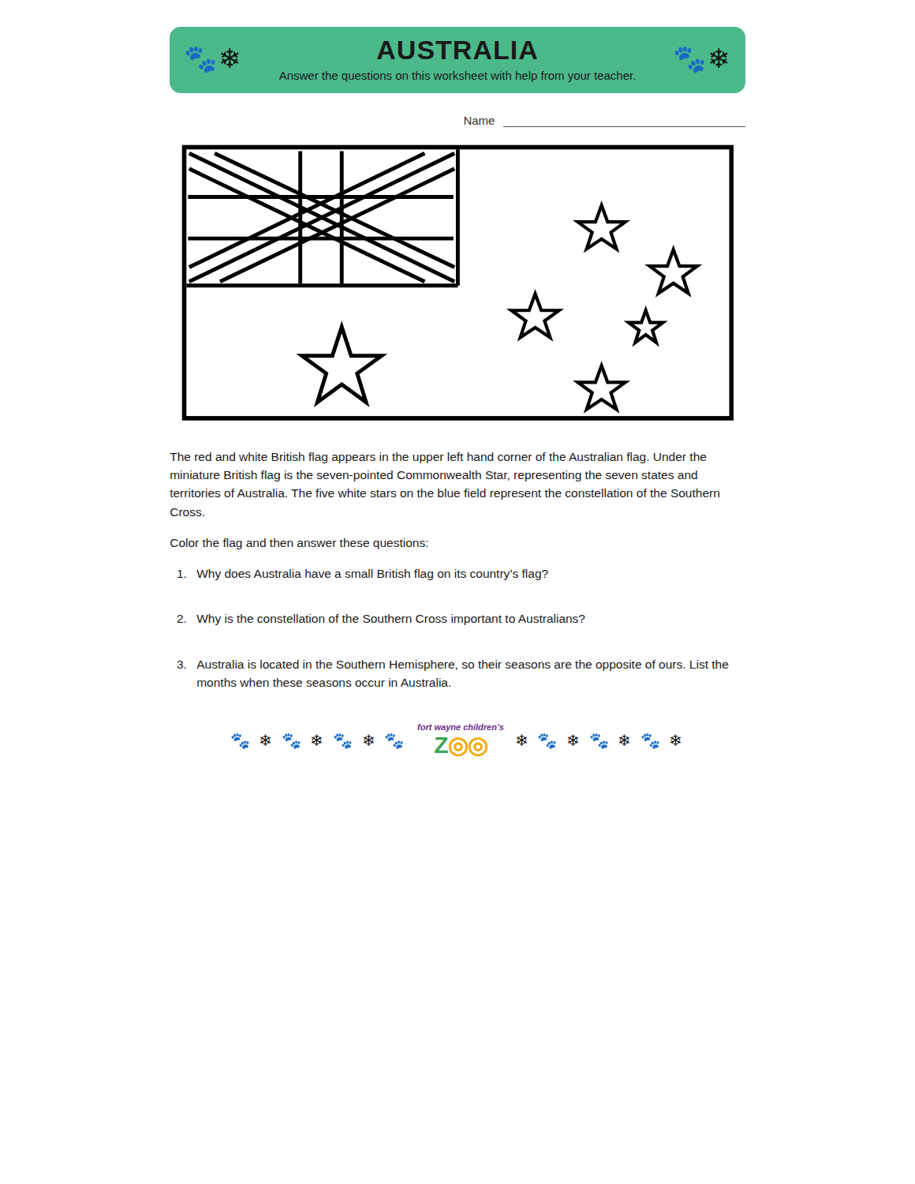🐾❄
AUSTRALIA
Answer the questions on this worksheet with help from your teacher.
🐾❄
Name
The red and white British flag appears in the upper left hand corner of the Australian flag. Under the miniature British flag is the seven-pointed Commonwealth Star, representing the seven states and territories of Australia. The five white stars on the blue field represent the constellation of the Southern Cross.
Color the flag and then answer these questions:
Why does Australia have a small British flag on its country’s flag?
Why is the constellation of the Southern Cross important to Australians?
Australia is located in the Southern Hemisphere, so their seasons are the opposite of ours. List the months when these seasons occur in Australia.
🐾 ❄ 🐾 ❄ 🐾 ❄ 🐾
fort wayne children’s
Z◎◎
❄ 🐾 ❄ 🐾 ❄ 🐾 ❄